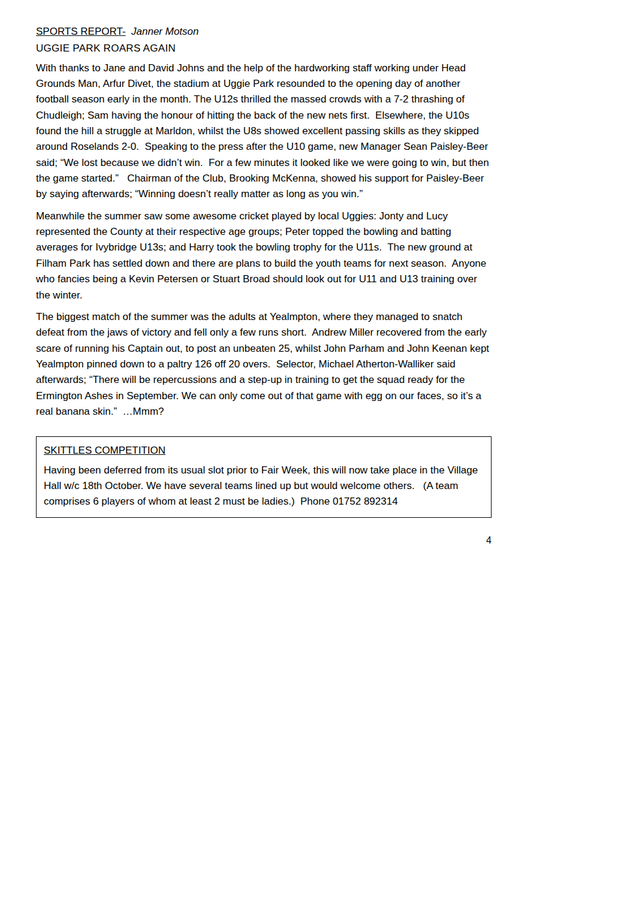SPORTS REPORT- Janner Motson
UGGIE PARK ROARS AGAIN
With thanks to Jane and David Johns and the help of the hardworking staff working under Head Grounds Man, Arfur Divet, the stadium at Uggie Park resounded to the opening day of another football season early in the month. The U12s thrilled the massed crowds with a 7-2 thrashing of Chudleigh; Sam having the honour of hitting the back of the new nets first. Elsewhere, the U10s found the hill a struggle at Marldon, whilst the U8s showed excellent passing skills as they skipped around Roselands 2-0. Speaking to the press after the U10 game, new Manager Sean Paisley-Beer said; “We lost because we didn’t win. For a few minutes it looked like we were going to win, but then the game started.” Chairman of the Club, Brooking McKenna, showed his support for Paisley-Beer by saying afterwards; “Winning doesn’t really matter as long as you win.”
Meanwhile the summer saw some awesome cricket played by local Uggies: Jonty and Lucy represented the County at their respective age groups; Peter topped the bowling and batting averages for Ivybridge U13s; and Harry took the bowling trophy for the U11s. The new ground at Filham Park has settled down and there are plans to build the youth teams for next season. Anyone who fancies being a Kevin Petersen or Stuart Broad should look out for U11 and U13 training over the winter.
The biggest match of the summer was the adults at Yealmpton, where they managed to snatch defeat from the jaws of victory and fell only a few runs short. Andrew Miller recovered from the early scare of running his Captain out, to post an unbeaten 25, whilst John Parham and John Keenan kept Yealmpton pinned down to a paltry 126 off 20 overs. Selector, Michael Atherton-Walliker said afterwards; “There will be repercussions and a step-up in training to get the squad ready for the Ermington Ashes in September. We can only come out of that game with egg on our faces, so it’s a real banana skin.” …Mmm?
SKITTLES COMPETITION
Having been deferred from its usual slot prior to Fair Week, this will now take place in the Village Hall w/c 18th October. We have several teams lined up but would welcome others. (A team comprises 6 players of whom at least 2 must be ladies.) Phone 01752 892314
4